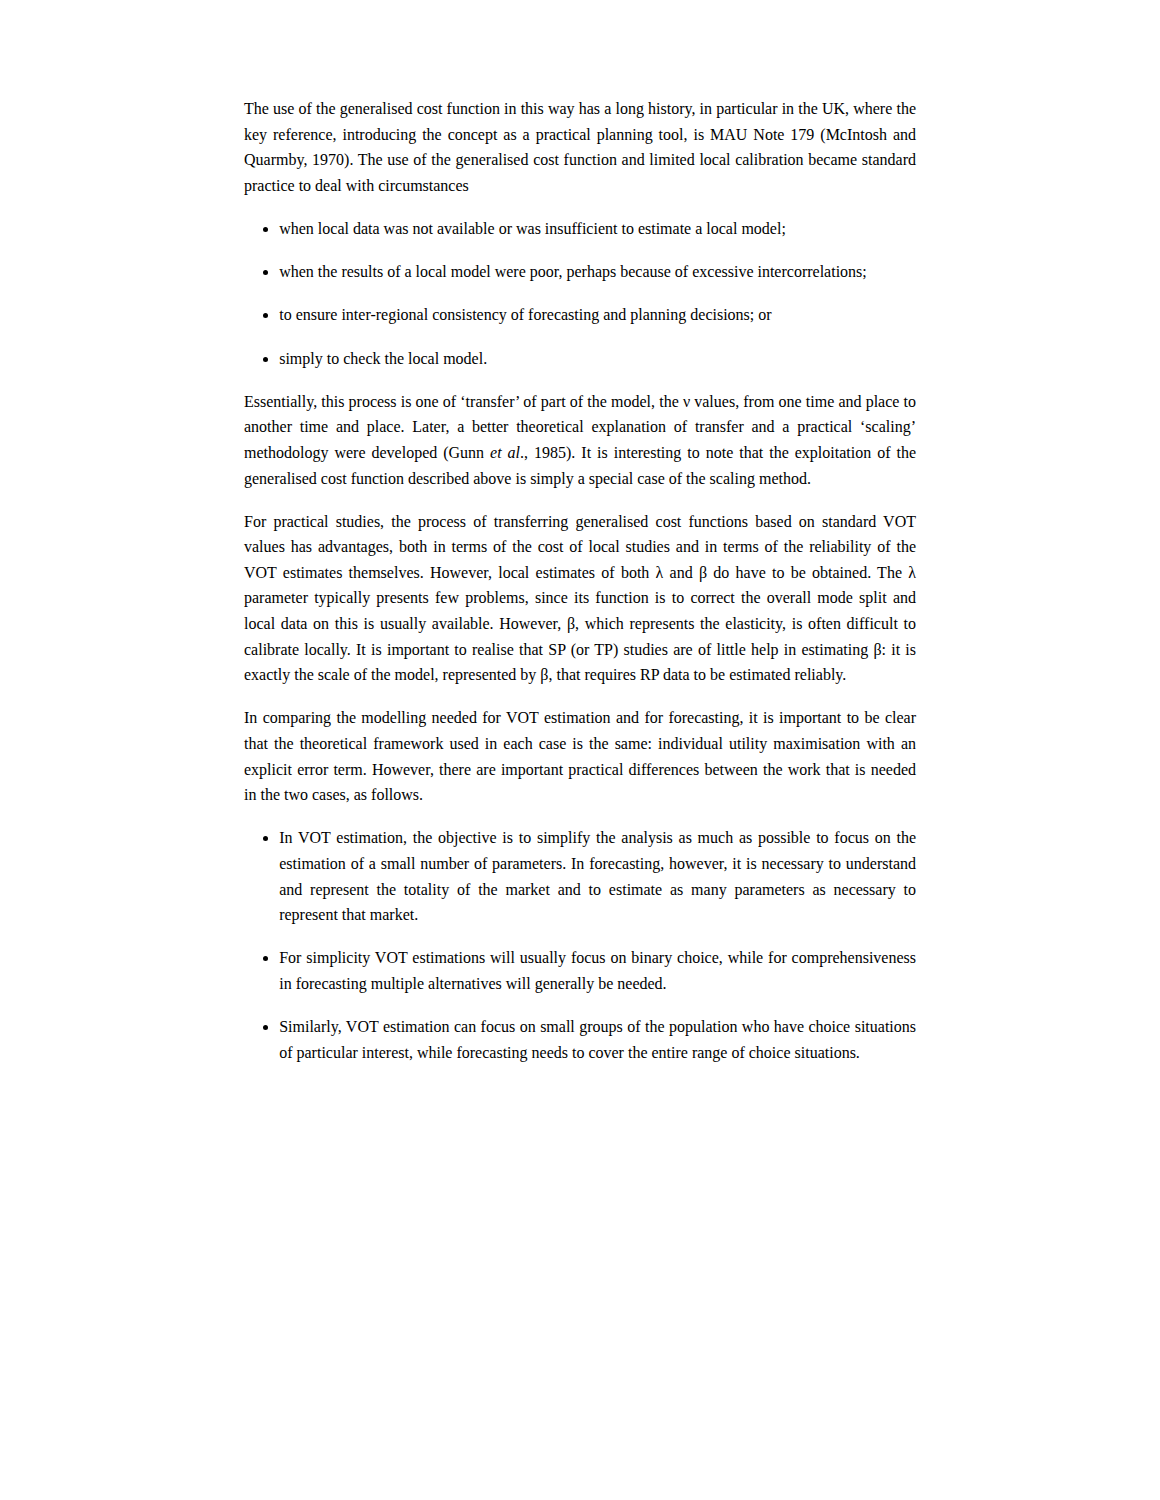The use of the generalised cost function in this way has a long history, in particular in the UK, where the key reference, introducing the concept as a practical planning tool, is MAU Note 179 (McIntosh and Quarmby, 1970). The use of the generalised cost function and limited local calibration became standard practice to deal with circumstances
when local data was not available or was insufficient to estimate a local model;
when the results of a local model were poor, perhaps because of excessive intercorrelations;
to ensure inter-regional consistency of forecasting and planning decisions; or
simply to check the local model.
Essentially, this process is one of ‘transfer’ of part of the model, the ν values, from one time and place to another time and place. Later, a better theoretical explanation of transfer and a practical ‘scaling’ methodology were developed (Gunn et al., 1985). It is interesting to note that the exploitation of the generalised cost function described above is simply a special case of the scaling method.
For practical studies, the process of transferring generalised cost functions based on standard VOT values has advantages, both in terms of the cost of local studies and in terms of the reliability of the VOT estimates themselves. However, local estimates of both λ and β do have to be obtained. The λ parameter typically presents few problems, since its function is to correct the overall mode split and local data on this is usually available. However, β, which represents the elasticity, is often difficult to calibrate locally. It is important to realise that SP (or TP) studies are of little help in estimating β: it is exactly the scale of the model, represented by β, that requires RP data to be estimated reliably.
In comparing the modelling needed for VOT estimation and for forecasting, it is important to be clear that the theoretical framework used in each case is the same: individual utility maximisation with an explicit error term. However, there are important practical differences between the work that is needed in the two cases, as follows.
In VOT estimation, the objective is to simplify the analysis as much as possible to focus on the estimation of a small number of parameters. In forecasting, however, it is necessary to understand and represent the totality of the market and to estimate as many parameters as necessary to represent that market.
For simplicity VOT estimations will usually focus on binary choice, while for comprehensiveness in forecasting multiple alternatives will generally be needed.
Similarly, VOT estimation can focus on small groups of the population who have choice situations of particular interest, while forecasting needs to cover the entire range of choice situations.